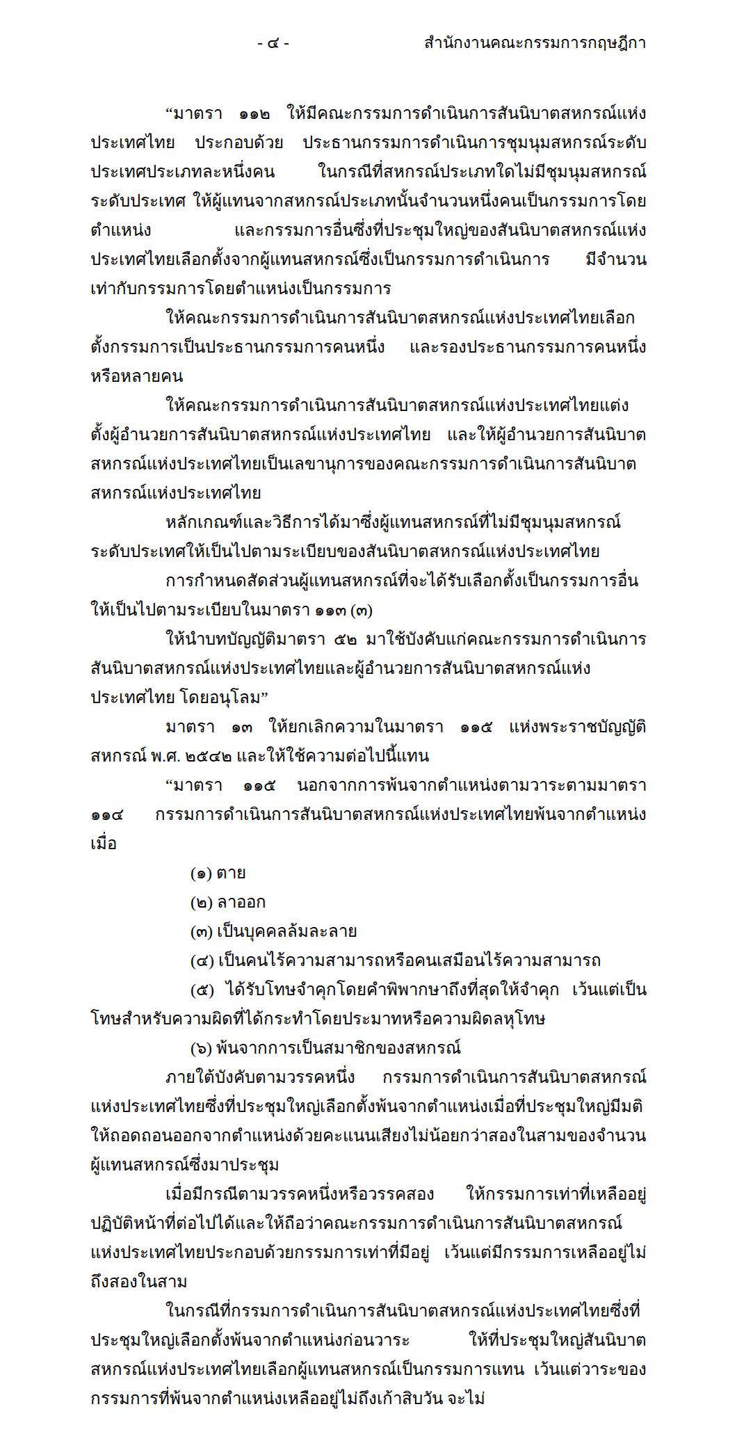- ๔ - สำนักงานคณะกรรมการกฤษฎีกา
“มาตรา ๑๑๒ ให้มีคณะกรรมการดำเนินการสันนิบาตสหกรณ์แห่งประเทศไทย ประกอบด้วย ประธานกรรมการดำเนินการชุมนุมสหกรณ์ระดับประเทศประเภทละหนึ่งคน ในกรณีที่สหกรณ์ประเภทใดไม่มีชุมนุมสหกรณ์ระดับประเทศ ให้ผู้แทนจากสหกรณ์ประเภทนั้นจำนวนหนึ่งคนเป็นกรรมการโดยตำแหน่ง และกรรมการอื่นซึ่งที่ประชุมใหญ่ของสันนิบาตสหกรณ์แห่งประเทศไทยเลือกตั้งจากผู้แทนสหกรณ์ซึ่งเป็นกรรมการดำเนินการ มีจำนวนเท่ากับกรรมการโดยตำแหน่งเป็นกรรมการ
ให้คณะกรรมการดำเนินการสันนิบาตสหกรณ์แห่งประเทศไทยเลือกตั้งกรรมการเป็นประธานกรรมการคนหนึ่ง และรองประธานกรรมการคนหนึ่งหรือหลายคน
ให้คณะกรรมการดำเนินการสันนิบาตสหกรณ์แห่งประเทศไทยแต่งตั้งผู้อำนวยการสันนิบาตสหกรณ์แห่งประเทศไทย และให้ผู้อำนวยการสันนิบาตสหกรณ์แห่งประเทศไทยเป็นเลขานุการของคณะกรรมการดำเนินการสันนิบาตสหกรณ์แห่งประเทศไทย
หลักเกณฑ์และวิธีการได้มาซึ่งผู้แทนสหกรณ์ที่ไม่มีชุมนุมสหกรณ์ระดับประเทศให้เป็นไปตามระเบียบของสันนิบาตสหกรณ์แห่งประเทศไทย
การกำหนดสัดส่วนผู้แทนสหกรณ์ที่จะได้รับเลือกตั้งเป็นกรรมการอื่นให้เป็นไปตามระเบียบในมาตรา ๑๑๓ (๓)
ให้นำบทบัญญัติมาตรา ๕๒ มาใช้บังคับแก่คณะกรรมการดำเนินการสันนิบาตสหกรณ์แห่งประเทศไทยและผู้อำนวยการสันนิบาตสหกรณ์แห่งประเทศไทย โดยอนุโลม”
มาตรา ๑๓ ให้ยกเลิกความในมาตรา ๑๑๕ แห่งพระราชบัญญัติสหกรณ์ พ.ศ. ๒๕๔๒ และให้ใช้ความต่อไปนี้แทน
“มาตรา ๑๑๕ นอกจากการพ้นจากตำแหน่งตามวาระตามมาตรา ๑๑๔ กรรมการดำเนินการสันนิบาตสหกรณ์แห่งประเทศไทยพ้นจากตำแหน่ง เมื่อ
(๑) ตาย
(๒) ลาออก
(๓) เป็นบุคคลล้มละลาย
(๔) เป็นคนไร้ความสามารถหรือคนเสมือนไร้ความสามารถ
(๕) ได้รับโทษจำคุกโดยคำพิพากษาถึงที่สุดให้จำคุก เว้นแต่เป็นโทษสำหรับความผิดที่ได้กระทำโดยประมาทหรือความผิดลหุโทษ
(๖) พ้นจากการเป็นสมาชิกของสหกรณ์
ภายใต้บังคับตามวรรคหนึ่ง กรรมการดำเนินการสันนิบาตสหกรณ์แห่งประเทศไทยซึ่งที่ประชุมใหญ่เลือกตั้งพ้นจากตำแหน่งเมื่อที่ประชุมใหญ่มีมติให้ถอดถอนออกจากตำแหน่งด้วยคะแนนเสียงไม่น้อยกว่าสองในสามของจำนวนผู้แทนสหกรณ์ซึ่งมาประชุม
เมื่อมีกรณีตามวรรคหนึ่งหรือวรรคสอง ให้กรรมการเท่าที่เหลืออยู่ปฏิบัติหน้าที่ต่อไปได้และให้ถือว่าคณะกรรมการดำเนินการสันนิบาตสหกรณ์แห่งประเทศไทยประกอบด้วยกรรมการเท่าที่มีอยู่ เว้นแต่มีกรรมการเหลืออยู่ไม่ถึงสองในสาม
ในกรณีที่กรรมการดำเนินการสันนิบาตสหกรณ์แห่งประเทศไทยซึ่งที่ประชุมใหญ่เลือกตั้งพ้นจากตำแหน่งก่อนวาระ ให้ที่ประชุมใหญ่สันนิบาตสหกรณ์แห่งประเทศไทยเลือกผู้แทนสหกรณ์เป็นกรรมการแทน เว้นแต่วาระของกรรมการที่พ้นจากตำแหน่งเหลืออยู่ไม่ถึงเก้าสิบวัน จะไม่